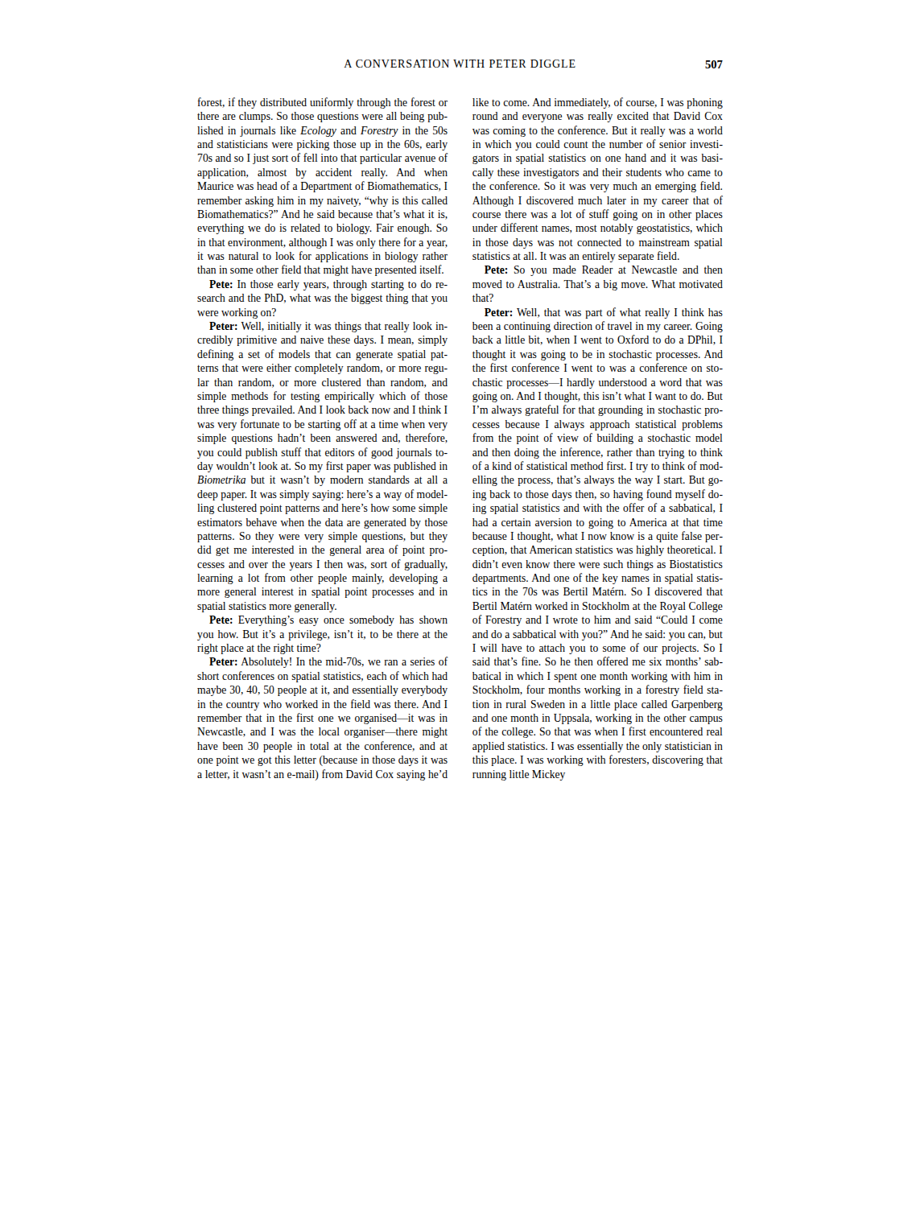A Conversation with Peter Diggle 507
forest, if they distributed uniformly through the forest or there are clumps. So those questions were all being published in journals like Ecology and Forestry in the 50s and statisticians were picking those up in the 60s, early 70s and so I just sort of fell into that particular avenue of application, almost by accident really. And when Maurice was head of a Department of Biomathematics, I remember asking him in my naivety, “why is this called Biomathematics?” And he said because that’s what it is, everything we do is related to biology. Fair enough. So in that environment, although I was only there for a year, it was natural to look for applications in biology rather than in some other field that might have presented itself.
Pete: In those early years, through starting to do research and the PhD, what was the biggest thing that you were working on?
Peter: Well, initially it was things that really look incredibly primitive and naive these days. I mean, simply defining a set of models that can generate spatial patterns that were either completely random, or more regular than random, or more clustered than random, and simple methods for testing empirically which of those three things prevailed. And I look back now and I think I was very fortunate to be starting off at a time when very simple questions hadn’t been answered and, therefore, you could publish stuff that editors of good journals today wouldn’t look at. So my first paper was published in Biometrika but it wasn’t by modern standards at all a deep paper. It was simply saying: here’s a way of modelling clustered point patterns and here’s how some simple estimators behave when the data are generated by those patterns. So they were very simple questions, but they did get me interested in the general area of point processes and over the years I then was, sort of gradually, learning a lot from other people mainly, developing a more general interest in spatial point processes and in spatial statistics more generally.
Pete: Everything’s easy once somebody has shown you how. But it’s a privilege, isn’t it, to be there at the right place at the right time?
Peter: Absolutely! In the mid-70s, we ran a series of short conferences on spatial statistics, each of which had maybe 30, 40, 50 people at it, and essentially everybody in the country who worked in the field was there. And I remember that in the first one we organised—it was in Newcastle, and I was the local organiser—there might have been 30 people in total at the conference, and at one point we got this letter (because in those days it was a letter, it wasn’t an e-mail) from David Cox saying he’d like to come. And immediately, of course, I was phoning round and everyone was really excited that David Cox was coming to the conference. But it really was a world in which you could count the number of senior investigators in spatial statistics on one hand and it was basically these investigators and their students who came to the conference. So it was very much an emerging field. Although I discovered much later in my career that of course there was a lot of stuff going on in other places under different names, most notably geostatistics, which in those days was not connected to mainstream spatial statistics at all. It was an entirely separate field.
Pete: So you made Reader at Newcastle and then moved to Australia. That’s a big move. What motivated that?
Peter: Well, that was part of what really I think has been a continuing direction of travel in my career. Going back a little bit, when I went to Oxford to do a DPhil, I thought it was going to be in stochastic processes. And the first conference I went to was a conference on stochastic processes—I hardly understood a word that was going on. And I thought, this isn’t what I want to do. But I’m always grateful for that grounding in stochastic processes because I always approach statistical problems from the point of view of building a stochastic model and then doing the inference, rather than trying to think of a kind of statistical method first. I try to think of modelling the process, that’s always the way I start. But going back to those days then, so having found myself doing spatial statistics and with the offer of a sabbatical, I had a certain aversion to going to America at that time because I thought, what I now know is a quite false perception, that American statistics was highly theoretical. I didn’t even know there were such things as Biostatistics departments. And one of the key names in spatial statistics in the 70s was Bertil Matérn. So I discovered that Bertil Matérn worked in Stockholm at the Royal College of Forestry and I wrote to him and said “Could I come and do a sabbatical with you?” And he said: you can, but I will have to attach you to some of our projects. So I said that’s fine. So he then offered me six months’ sabbatical in which I spent one month working with him in Stockholm, four months working in a forestry field station in rural Sweden in a little place called Garpenberg and one month in Uppsala, working in the other campus of the college. So that was when I first encountered real applied statistics. I was essentially the only statistician in this place. I was working with foresters, discovering that running little Mickey